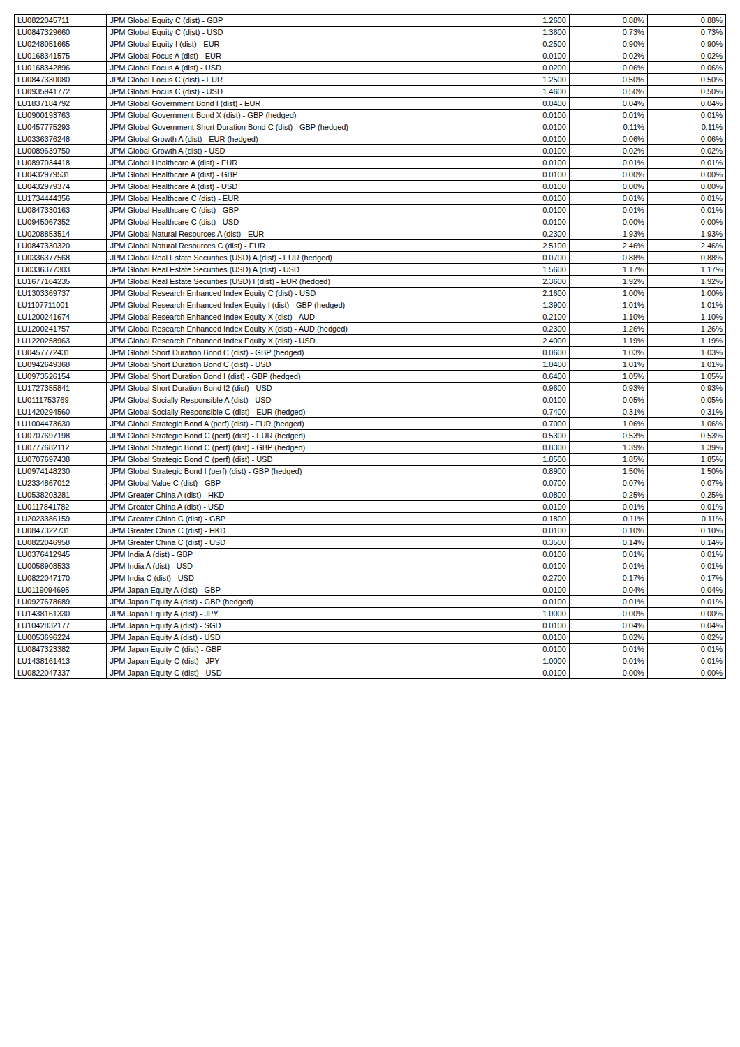| LU0822045711 | JPM Global Equity C (dist) - GBP | 1.2600 | 0.88% | 0.88% |
| LU0847329660 | JPM Global Equity C (dist) - USD | 1.3600 | 0.73% | 0.73% |
| LU0248051665 | JPM Global Equity I (dist) - EUR | 0.2500 | 0.90% | 0.90% |
| LU0168341575 | JPM Global Focus A (dist) - EUR | 0.0100 | 0.02% | 0.02% |
| LU0168342896 | JPM Global Focus A (dist) - USD | 0.0200 | 0.06% | 0.06% |
| LU0847330080 | JPM Global Focus C (dist) - EUR | 1.2500 | 0.50% | 0.50% |
| LU0935941772 | JPM Global Focus C (dist) - USD | 1.4600 | 0.50% | 0.50% |
| LU1837184792 | JPM Global Government Bond I (dist) - EUR | 0.0400 | 0.04% | 0.04% |
| LU0900193763 | JPM Global Government Bond X (dist) - GBP (hedged) | 0.0100 | 0.01% | 0.01% |
| LU0457775293 | JPM Global Government Short Duration Bond C (dist) - GBP (hedged) | 0.0100 | 0.11% | 0.11% |
| LU0336376248 | JPM Global Growth A (dist) - EUR (hedged) | 0.0100 | 0.06% | 0.06% |
| LU0089639750 | JPM Global Growth A (dist) - USD | 0.0100 | 0.02% | 0.02% |
| LU0897034418 | JPM Global Healthcare A (dist) - EUR | 0.0100 | 0.01% | 0.01% |
| LU0432979531 | JPM Global Healthcare A (dist) - GBP | 0.0100 | 0.00% | 0.00% |
| LU0432979374 | JPM Global Healthcare A (dist) - USD | 0.0100 | 0.00% | 0.00% |
| LU1734444356 | JPM Global Healthcare C (dist) - EUR | 0.0100 | 0.01% | 0.01% |
| LU0847330163 | JPM Global Healthcare C (dist) - GBP | 0.0100 | 0.01% | 0.01% |
| LU0945067352 | JPM Global Healthcare C (dist) - USD | 0.0100 | 0.00% | 0.00% |
| LU0208853514 | JPM Global Natural Resources A (dist) - EUR | 0.2300 | 1.93% | 1.93% |
| LU0847330320 | JPM Global Natural Resources C (dist) - EUR | 2.5100 | 2.46% | 2.46% |
| LU0336377568 | JPM Global Real Estate Securities (USD) A (dist) - EUR (hedged) | 0.0700 | 0.88% | 0.88% |
| LU0336377303 | JPM Global Real Estate Securities (USD) A (dist) - USD | 1.5600 | 1.17% | 1.17% |
| LU1677164235 | JPM Global Real Estate Securities (USD) I (dist) - EUR (hedged) | 2.3600 | 1.92% | 1.92% |
| LU1303369737 | JPM Global Research Enhanced Index Equity C (dist) - USD | 2.1600 | 1.00% | 1.00% |
| LU1107711001 | JPM Global Research Enhanced Index Equity I (dist) - GBP (hedged) | 1.3900 | 1.01% | 1.01% |
| LU1200241674 | JPM Global Research Enhanced Index Equity X (dist) - AUD | 0.2100 | 1.10% | 1.10% |
| LU1200241757 | JPM Global Research Enhanced Index Equity X (dist) - AUD (hedged) | 0.2300 | 1.26% | 1.26% |
| LU1220258963 | JPM Global Research Enhanced Index Equity X (dist) - USD | 2.4000 | 1.19% | 1.19% |
| LU0457772431 | JPM Global Short Duration Bond C (dist) - GBP (hedged) | 0.0600 | 1.03% | 1.03% |
| LU0942649368 | JPM Global Short Duration Bond C (dist) - USD | 1.0400 | 1.01% | 1.01% |
| LU0973526154 | JPM Global Short Duration Bond I (dist) - GBP (hedged) | 0.6400 | 1.05% | 1.05% |
| LU1727355841 | JPM Global Short Duration Bond I2 (dist) - USD | 0.9600 | 0.93% | 0.93% |
| LU0111753769 | JPM Global Socially Responsible A (dist) - USD | 0.0100 | 0.05% | 0.05% |
| LU1420294560 | JPM Global Socially Responsible C (dist) - EUR (hedged) | 0.7400 | 0.31% | 0.31% |
| LU1004473630 | JPM Global Strategic Bond A (perf) (dist) - EUR (hedged) | 0.7000 | 1.06% | 1.06% |
| LU0707697198 | JPM Global Strategic Bond C (perf) (dist) - EUR (hedged) | 0.5300 | 0.53% | 0.53% |
| LU0777682112 | JPM Global Strategic Bond C (perf) (dist) - GBP (hedged) | 0.8300 | 1.39% | 1.39% |
| LU0707697438 | JPM Global Strategic Bond C (perf) (dist) - USD | 1.8500 | 1.85% | 1.85% |
| LU0974148230 | JPM Global Strategic Bond I (perf) (dist) - GBP (hedged) | 0.8900 | 1.50% | 1.50% |
| LU2334867012 | JPM Global Value C (dist) - GBP | 0.0700 | 0.07% | 0.07% |
| LU0538203281 | JPM Greater China A (dist) - HKD | 0.0800 | 0.25% | 0.25% |
| LU0117841782 | JPM Greater China A (dist) - USD | 0.0100 | 0.01% | 0.01% |
| LU2023386159 | JPM Greater China C (dist) - GBP | 0.1800 | 0.11% | 0.11% |
| LU0847322731 | JPM Greater China C (dist) - HKD | 0.0100 | 0.10% | 0.10% |
| LU0822046958 | JPM Greater China C (dist) - USD | 0.3500 | 0.14% | 0.14% |
| LU0376412945 | JPM India A (dist) - GBP | 0.0100 | 0.01% | 0.01% |
| LU0058908533 | JPM India A (dist) - USD | 0.0100 | 0.01% | 0.01% |
| LU0822047170 | JPM India C (dist) - USD | 0.2700 | 0.17% | 0.17% |
| LU0119094695 | JPM Japan Equity A (dist) - GBP | 0.0100 | 0.04% | 0.04% |
| LU0927678689 | JPM Japan Equity A (dist) - GBP (hedged) | 0.0100 | 0.01% | 0.01% |
| LU1438161330 | JPM Japan Equity A (dist) - JPY | 1.0000 | 0.00% | 0.00% |
| LU1042832177 | JPM Japan Equity A (dist) - SGD | 0.0100 | 0.04% | 0.04% |
| LU0053696224 | JPM Japan Equity A (dist) - USD | 0.0100 | 0.02% | 0.02% |
| LU0847323382 | JPM Japan Equity C (dist) - GBP | 0.0100 | 0.01% | 0.01% |
| LU1438161413 | JPM Japan Equity C (dist) - JPY | 1.0000 | 0.01% | 0.01% |
| LU0822047337 | JPM Japan Equity C (dist) - USD | 0.0100 | 0.00% | 0.00% |